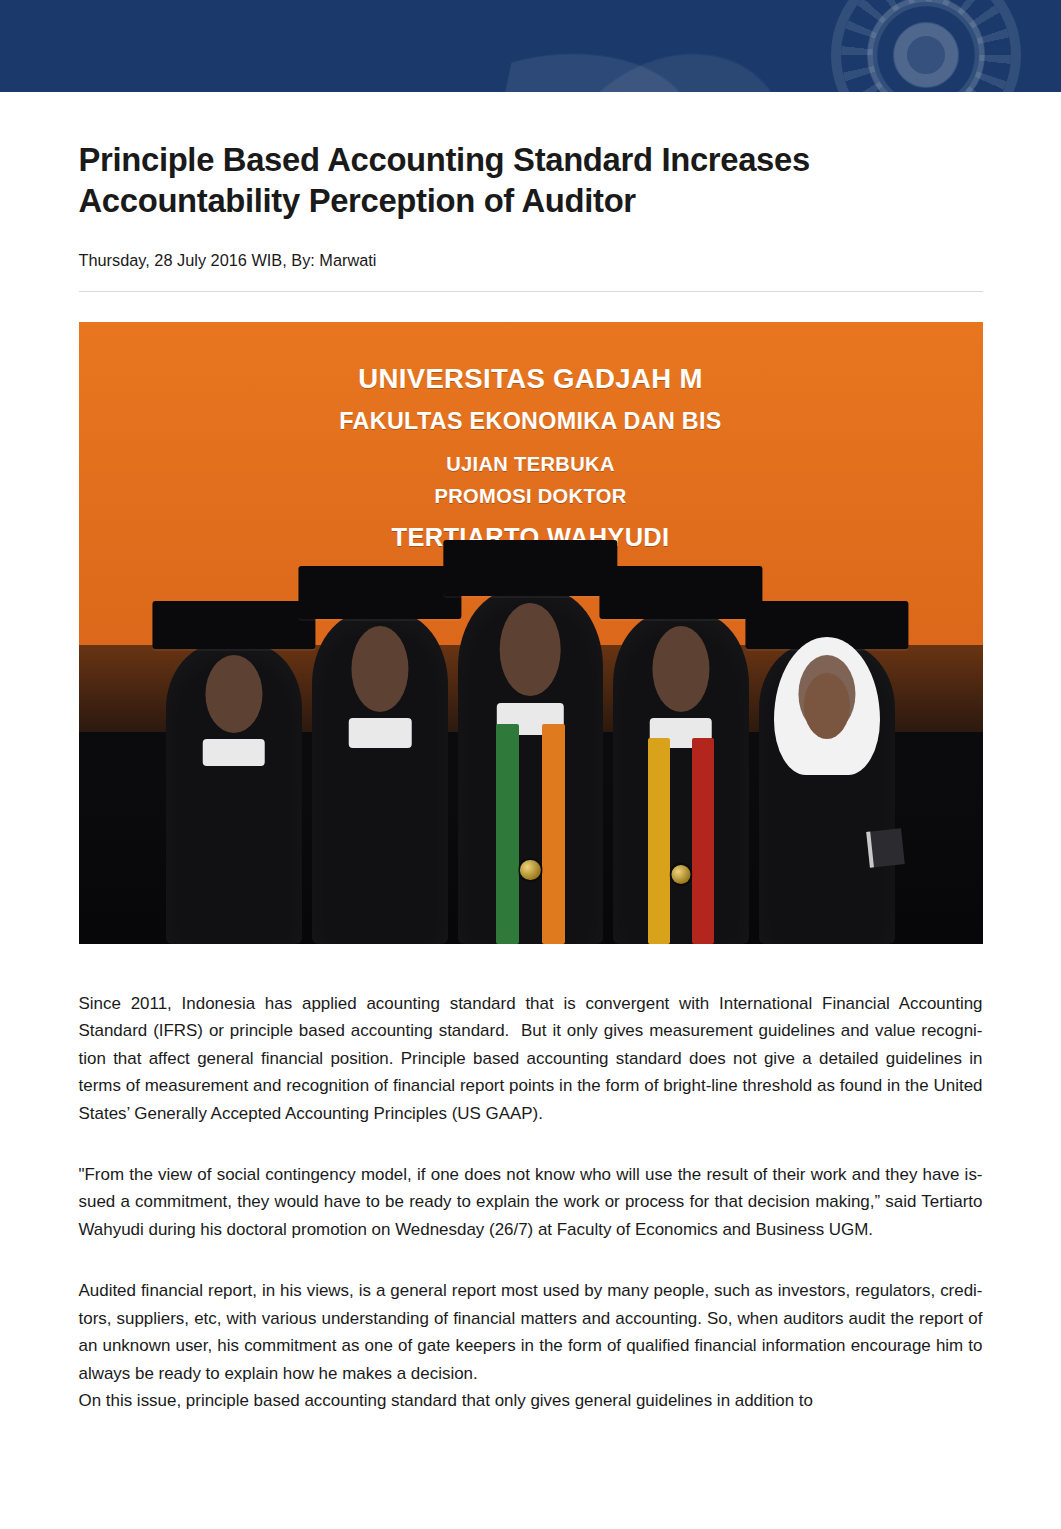Principle Based Accounting Standard Increases Accountability Perception of Auditor
Thursday, 28 July 2016 WIB, By: Marwati
UNIVERSITAS GADJAH M
FAKULTAS EKONOMIKA DAN BIS
UJIAN TERBUKA
PROMOSI DOKTOR
TERTIARTO WAHYUDI
YOGYAKARTA, 26 JULI 2016
Since 2011, Indonesia has applied acounting standard that is convergent with International Financial Accounting Standard (IFRS) or principle based accounting standard. But it only gives measurement guidelines and value recognition that affect general financial position. Principle based accounting standard does not give a detailed guidelines in terms of measurement and recognition of financial report points in the form of bright-line threshold as found in the United States’ Generally Accepted Accounting Principles (US GAAP).
"From the view of social contingency model, if one does not know who will use the result of their work and they have issued a commitment, they would have to be ready to explain the work or process for that decision making,” said Tertiarto Wahyudi during his doctoral promotion on Wednesday (26/7) at Faculty of Economics and Business UGM.
Audited financial report, in his views, is a general report most used by many people, such as investors, regulators, creditors, suppliers, etc, with various understanding of financial matters and accounting. So, when auditors audit the report of an unknown user, his commitment as one of gate keepers in the form of qualified financial information encourage him to always be ready to explain how he makes a decision.
On this issue, principle based accounting standard that only gives general guidelines in addition to